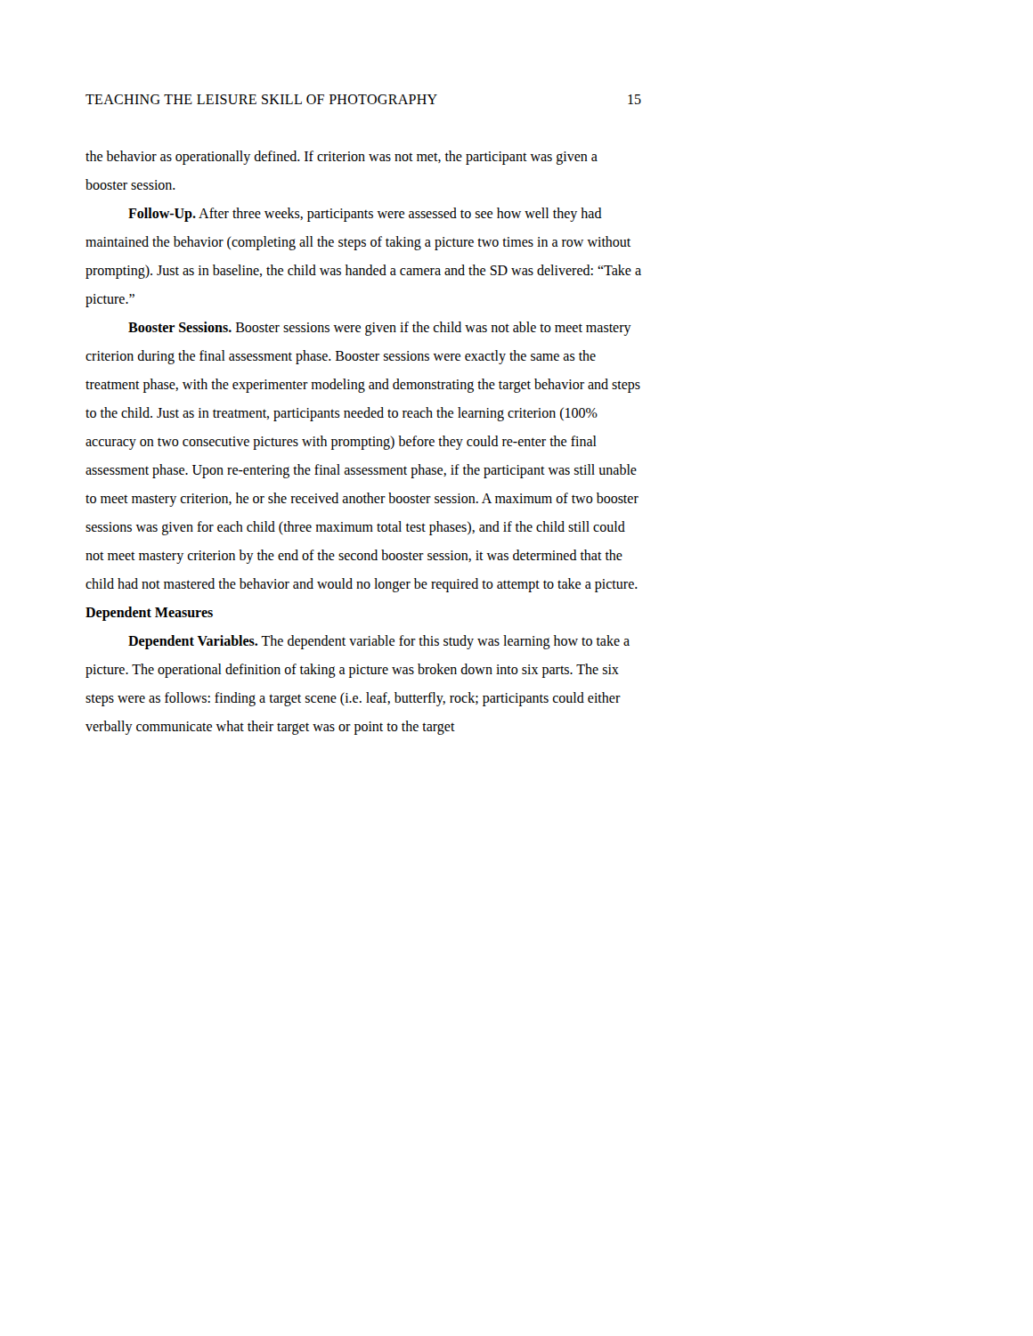Teaching the Leisure Skill of Photography 15
the behavior as operationally defined. If criterion was not met, the participant was given a booster session.
Follow-Up. After three weeks, participants were assessed to see how well they had maintained the behavior (completing all the steps of taking a picture two times in a row without prompting). Just as in baseline, the child was handed a camera and the SD was delivered: “Take a picture.”
Booster Sessions. Booster sessions were given if the child was not able to meet mastery criterion during the final assessment phase. Booster sessions were exactly the same as the treatment phase, with the experimenter modeling and demonstrating the target behavior and steps to the child. Just as in treatment, participants needed to reach the learning criterion (100% accuracy on two consecutive pictures with prompting) before they could re-enter the final assessment phase. Upon re-entering the final assessment phase, if the participant was still unable to meet mastery criterion, he or she received another booster session. A maximum of two booster sessions was given for each child (three maximum total test phases), and if the child still could not meet mastery criterion by the end of the second booster session, it was determined that the child had not mastered the behavior and would no longer be required to attempt to take a picture.
Dependent Measures
Dependent Variables. The dependent variable for this study was learning how to take a picture. The operational definition of taking a picture was broken down into six parts. The six steps were as follows: finding a target scene (i.e. leaf, butterfly, rock; participants could either verbally communicate what their target was or point to the target